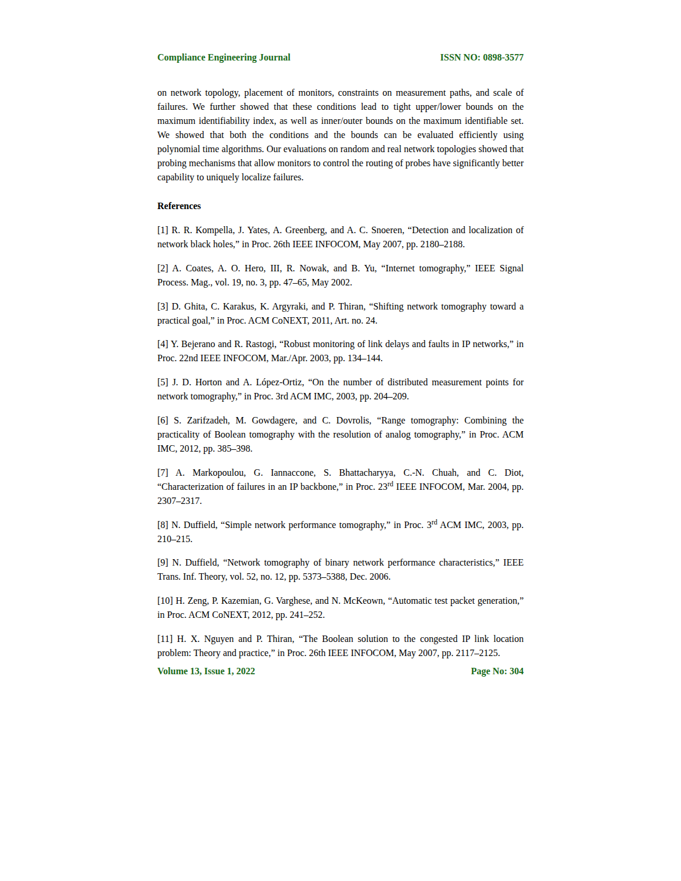Compliance Engineering Journal ISSN NO: 0898-3577
on network topology, placement of monitors, constraints on measurement paths, and scale of failures. We further showed that these conditions lead to tight upper/lower bounds on the maximum identifiability index, as well as inner/outer bounds on the maximum identifiable set. We showed that both the conditions and the bounds can be evaluated efficiently using polynomial time algorithms. Our evaluations on random and real network topologies showed that probing mechanisms that allow monitors to control the routing of probes have significantly better capability to uniquely localize failures.
References
[1] R. R. Kompella, J. Yates, A. Greenberg, and A. C. Snoeren, “Detection and localization of network black holes,” in Proc. 26th IEEE INFOCOM, May 2007, pp. 2180–2188.
[2] A. Coates, A. O. Hero, III, R. Nowak, and B. Yu, “Internet tomography,” IEEE Signal Process. Mag., vol. 19, no. 3, pp. 47–65, May 2002.
[3] D. Ghita, C. Karakus, K. Argyraki, and P. Thiran, “Shifting network tomography toward a practical goal,” in Proc. ACM CoNEXT, 2011, Art. no. 24.
[4] Y. Bejerano and R. Rastogi, “Robust monitoring of link delays and faults in IP networks,” in Proc. 22nd IEEE INFOCOM, Mar./Apr. 2003, pp. 134–144.
[5] J. D. Horton and A. López-Ortiz, “On the number of distributed measurement points for network tomography,” in Proc. 3rd ACM IMC, 2003, pp. 204–209.
[6] S. Zarifzadeh, M. Gowdagere, and C. Dovrolis, “Range tomography: Combining the practicality of Boolean tomography with the resolution of analog tomography,” in Proc. ACM IMC, 2012, pp. 385–398.
[7] A. Markopoulou, G. Iannaccone, S. Bhattacharyya, C.-N. Chuah, and C. Diot, “Characterization of failures in an IP backbone,” in Proc. 23rd IEEE INFOCOM, Mar. 2004, pp. 2307–2317.
[8] N. Duffield, “Simple network performance tomography,” in Proc. 3rd ACM IMC, 2003, pp. 210–215.
[9] N. Duffield, “Network tomography of binary network performance characteristics,” IEEE Trans. Inf. Theory, vol. 52, no. 12, pp. 5373–5388, Dec. 2006.
[10] H. Zeng, P. Kazemian, G. Varghese, and N. McKeown, “Automatic test packet generation,” in Proc. ACM CoNEXT, 2012, pp. 241–252.
[11] H. X. Nguyen and P. Thiran, “The Boolean solution to the congested IP link location problem: Theory and practice,” in Proc. 26th IEEE INFOCOM, May 2007, pp. 2117–2125.
Volume 13, Issue 1, 2022 Page No: 304